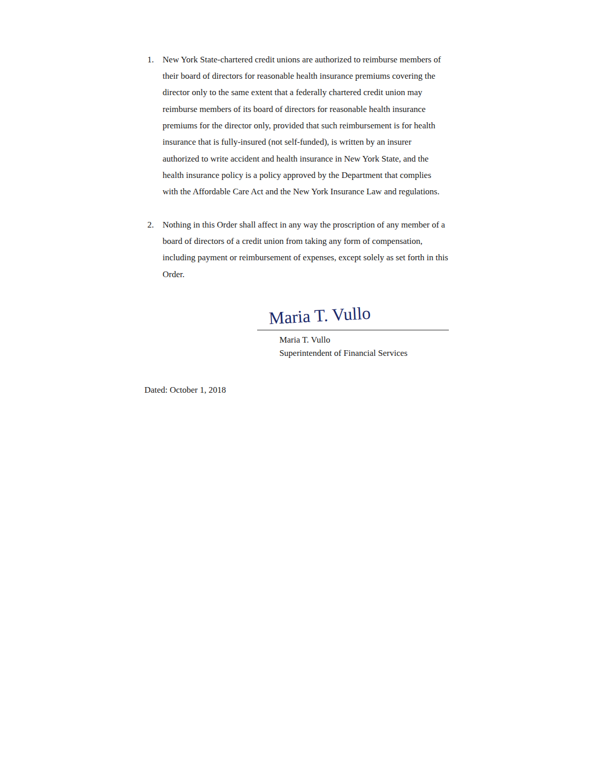1. New York State-chartered credit unions are authorized to reimburse members of their board of directors for reasonable health insurance premiums covering the director only to the same extent that a federally chartered credit union may reimburse members of its board of directors for reasonable health insurance premiums for the director only, provided that such reimbursement is for health insurance that is fully-insured (not self-funded), is written by an insurer authorized to write accident and health insurance in New York State, and the health insurance policy is a policy approved by the Department that complies with the Affordable Care Act and the New York Insurance Law and regulations.
2. Nothing in this Order shall affect in any way the proscription of any member of a board of directors of a credit union from taking any form of compensation, including payment or reimbursement of expenses, except solely as set forth in this Order.
Maria T. Vullo
Maria T. Vullo
Superintendent of Financial Services
Dated: October 1, 2018